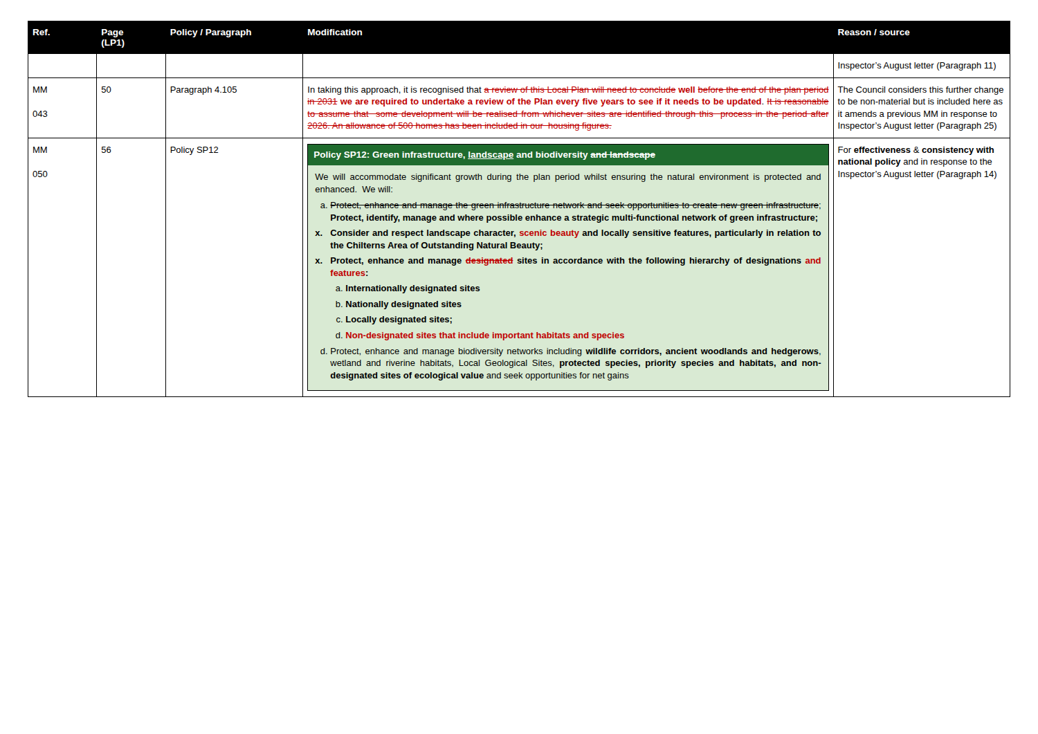| Ref. | Page (LP1) | Policy / Paragraph | Modification | Reason / source |
| --- | --- | --- | --- | --- |
| | | | | Inspector’s August letter (Paragraph 11) |
| MM 043 | 50 | Paragraph 4.105 | In taking this approach, it is recognised that a review of this Local Plan will need to conclude well before the end of the plan period in 2031 we are required to undertake a review of the Plan every five years to see if it needs to be updated . It is reasonable to assume that some development will be realised from whichever sites are identified through this process in the period after 2026. An allowance of 500 homes has been included in our housing figures. | The Council considers this further change to be non-material but is included here as it amends a previous MM in response to Inspector’s August letter (Paragraph 25) |
| MM 050 | 56 | Policy SP12 | Policy SP12: Green infrastructure, landscape and biodiversity and landscape We will accommodate significant growth during the plan period whilst ensuring the natural environment is protected and enhanced. We will: Protect, enhance and manage the green infrastructure network and seek opportunities to create new green infrastructure ; Protect, i dentify, manage and where possible enhance a strategic multi-functional network of green infrastructure; Consider and respect landscape character, scenic beauty and locally sensitive features, particularly in relation to the Chilterns Area of Outstanding Natural Beauty; Protect, enhance and manage designated sites in accordance with the following hierarchy of designations and features : Internationally designated sites Nationally designated sites Locally designated sites; Non-designated sites that include important habitats and species Protect, enhance and manage biodiversity networks including wildlife corridors, ancient woodlands and hedgerows , wetland and riverine habitats, Local Geological Sites, protected species, priority species and habitats, and non-designated sites of ecological value and seek opportunities for net gains | For effectiveness & consistency with national policy and in response to the Inspector’s August letter (Paragraph 14) |